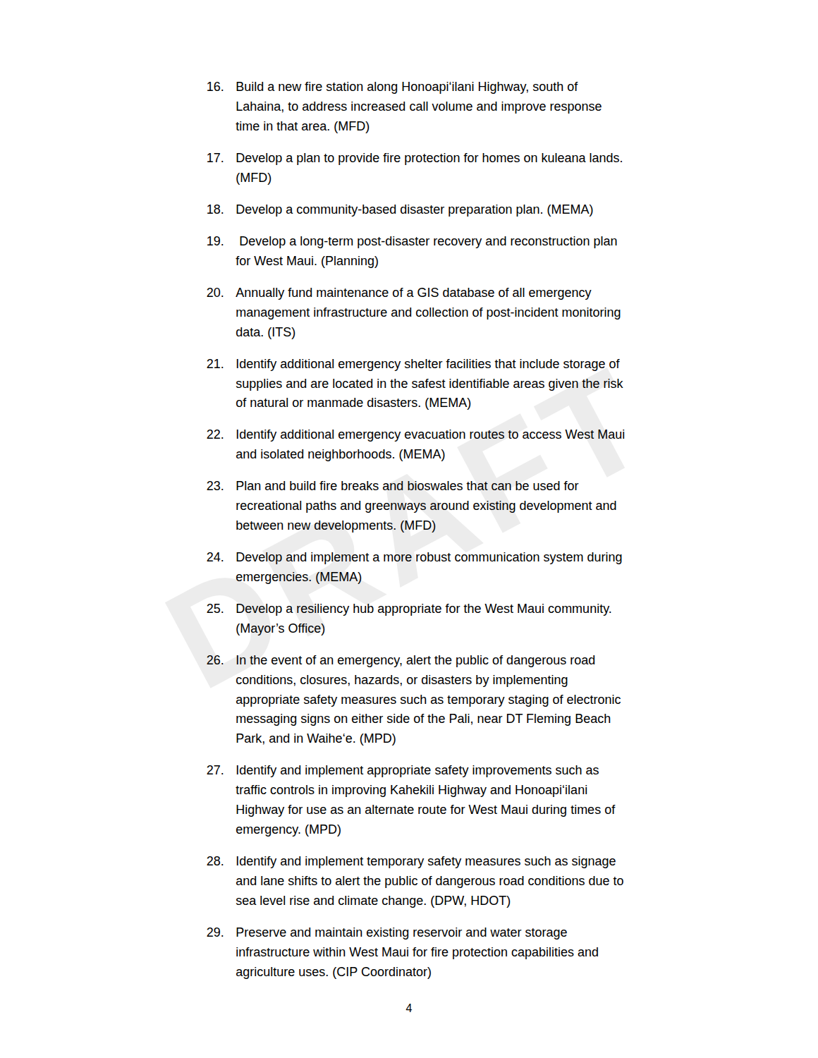DRAFT
Build a new fire station along Honoapiʻilani Highway, south of Lahaina, to address increased call volume and improve response time in that area. (MFD)
Develop a plan to provide fire protection for homes on kuleana lands. (MFD)
Develop a community-based disaster preparation plan. (MEMA)
Develop a long-term post-disaster recovery and reconstruction plan for West Maui. (Planning)
Annually fund maintenance of a GIS database of all emergency management infrastructure and collection of post-incident monitoring data. (ITS)
Identify additional emergency shelter facilities that include storage of supplies and are located in the safest identifiable areas given the risk of natural or manmade disasters. (MEMA)
Identify additional emergency evacuation routes to access West Maui and isolated neighborhoods. (MEMA)
Plan and build fire breaks and bioswales that can be used for recreational paths and greenways around existing development and between new developments. (MFD)
Develop and implement a more robust communication system during emergencies. (MEMA)
Develop a resiliency hub appropriate for the West Maui community. (Mayor’s Office)
In the event of an emergency, alert the public of dangerous road conditions, closures, hazards, or disasters by implementing appropriate safety measures such as temporary staging of electronic messaging signs on either side of the Pali, near DT Fleming Beach Park, and in Waiheʻe. (MPD)
Identify and implement appropriate safety improvements such as traffic controls in improving Kahekili Highway and Honoapiʻilani Highway for use as an alternate route for West Maui during times of emergency. (MPD)
Identify and implement temporary safety measures such as signage and lane shifts to alert the public of dangerous road conditions due to sea level rise and climate change. (DPW, HDOT)
Preserve and maintain existing reservoir and water storage infrastructure within West Maui for fire protection capabilities and agriculture uses. (CIP Coordinator)
4